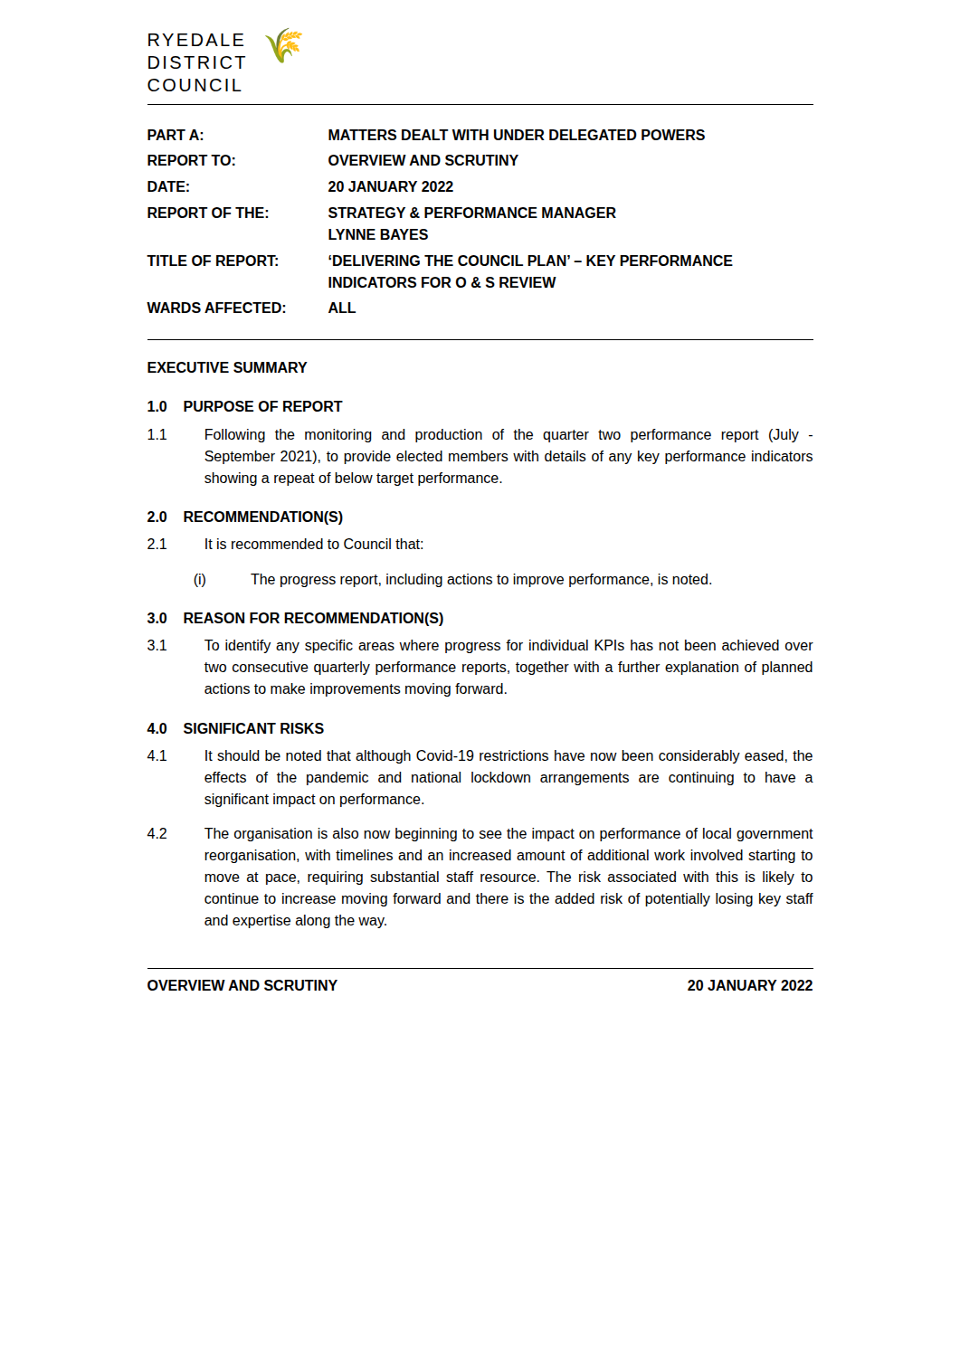RYEDALE
DISTRICT
COUNCIL
🌾
| PART A: | MATTERS DEALT WITH UNDER DELEGATED POWERS |
| REPORT TO: | OVERVIEW AND SCRUTINY |
| DATE: | 20 JANUARY 2022 |
| REPORT OF THE: | STRATEGY & PERFORMANCE MANAGER LYNNE BAYES |
| TITLE OF REPORT: | ‘DELIVERING THE COUNCIL PLAN’ – KEY PERFORMANCE INDICATORS FOR O & S REVIEW |
| WARDS AFFECTED: | ALL |
EXECUTIVE SUMMARY
1.0 PURPOSE OF REPORT
1.1
Following the monitoring and production of the quarter two performance report (July - September 2021), to provide elected members with details of any key performance indicators showing a repeat of below target performance.
2.0 RECOMMENDATION(S)
2.1
It is recommended to Council that:
(i)
The progress report, including actions to improve performance, is noted.
3.0 REASON FOR RECOMMENDATION(S)
3.1
To identify any specific areas where progress for individual KPIs has not been achieved over two consecutive quarterly performance reports, together with a further explanation of planned actions to make improvements moving forward.
4.0 SIGNIFICANT RISKS
4.1
It should be noted that although Covid-19 restrictions have now been considerably eased, the effects of the pandemic and national lockdown arrangements are continuing to have a significant impact on performance.
4.2
The organisation is also now beginning to see the impact on performance of local government reorganisation, with timelines and an increased amount of additional work involved starting to move at pace, requiring substantial staff resource. The risk associated with this is likely to continue to increase moving forward and there is the added risk of potentially losing key staff and expertise along the way.
OVERVIEW AND SCRUTINY 20 JANUARY 2022